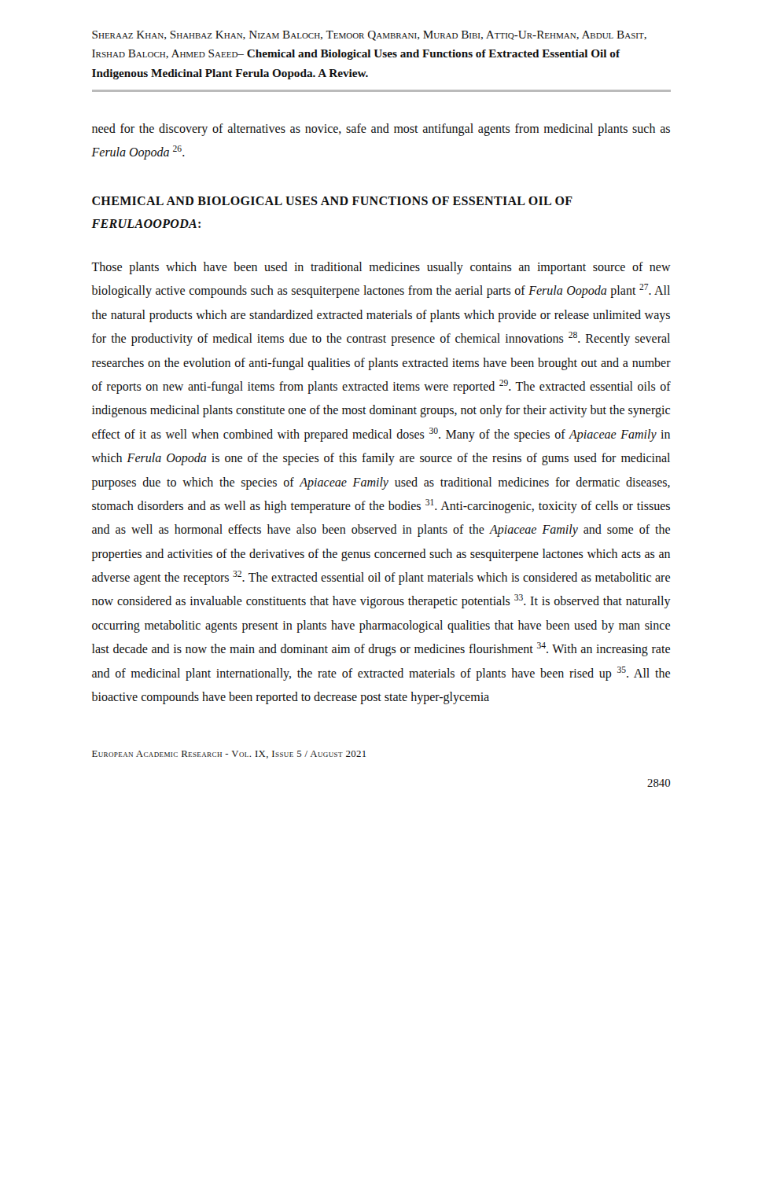Sheraaz Khan, Shahbaz Khan, Nizam Baloch, Temoor Qambrani, Murad Bibi, Attiq-Ur-Rehman, Abdul Basit, Irshad Baloch, Ahmed Saeed– Chemical and Biological Uses and Functions of Extracted Essential Oil of Indigenous Medicinal Plant Ferula Oopoda. A Review.
need for the discovery of alternatives as novice, safe and most antifungal agents from medicinal plants such as Ferula Oopoda 26.
Chemical and Biological Uses and Functions of Essential Oil of Ferulaoopoda:
Those plants which have been used in traditional medicines usually contains an important source of new biologically active compounds such as sesquiterpene lactones from the aerial parts of Ferula Oopoda plant 27. All the natural products which are standardized extracted materials of plants which provide or release unlimited ways for the productivity of medical items due to the contrast presence of chemical innovations 28. Recently several researches on the evolution of anti-fungal qualities of plants extracted items have been brought out and a number of reports on new anti-fungal items from plants extracted items were reported 29. The extracted essential oils of indigenous medicinal plants constitute one of the most dominant groups, not only for their activity but the synergic effect of it as well when combined with prepared medical doses 30. Many of the species of Apiaceae Family in which Ferula Oopoda is one of the species of this family are source of the resins of gums used for medicinal purposes due to which the species of Apiaceae Family used as traditional medicines for dermatic diseases, stomach disorders and as well as high temperature of the bodies 31. Anti-carcinogenic, toxicity of cells or tissues and as well as hormonal effects have also been observed in plants of the Apiaceae Family and some of the properties and activities of the derivatives of the genus concerned such as sesquiterpene lactones which acts as an adverse agent the receptors 32. The extracted essential oil of plant materials which is considered as metabolitic are now considered as invaluable constituents that have vigorous therapetic potentials 33. It is observed that naturally occurring metabolitic agents present in plants have pharmacological qualities that have been used by man since last decade and is now the main and dominant aim of drugs or medicines flourishment 34. With an increasing rate and of medicinal plant internationally, the rate of extracted materials of plants have been rised up 35. All the bioactive compounds have been reported to decrease post state hyper-glycemia
European Academic Research - Vol. IX, Issue 5 / August 2021 2840